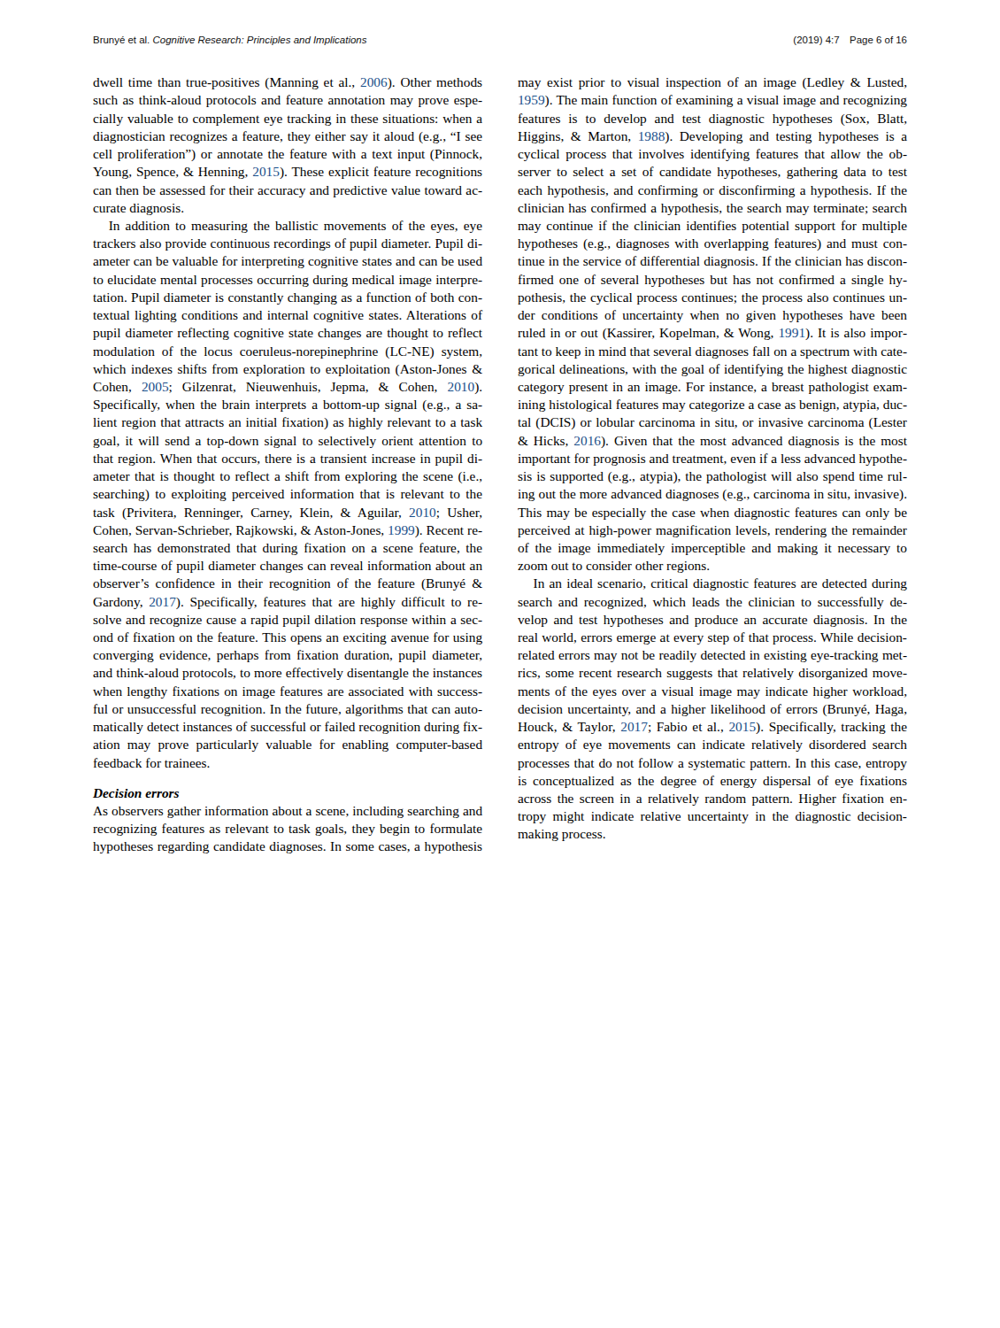Brunyé et al. Cognitive Research: Principles and Implications
(2019) 4:7
Page 6 of 16
dwell time than true-positives (Manning et al., 2006). Other methods such as think-aloud protocols and feature annotation may prove especially valuable to complement eye tracking in these situations: when a diagnostician recognizes a feature, they either say it aloud (e.g., “I see cell proliferation”) or annotate the feature with a text input (Pinnock, Young, Spence, & Henning, 2015). These explicit feature recognitions can then be assessed for their accuracy and predictive value toward accurate diagnosis.
In addition to measuring the ballistic movements of the eyes, eye trackers also provide continuous recordings of pupil diameter. Pupil diameter can be valuable for interpreting cognitive states and can be used to elucidate mental processes occurring during medical image interpretation. Pupil diameter is constantly changing as a function of both contextual lighting conditions and internal cognitive states. Alterations of pupil diameter reflecting cognitive state changes are thought to reflect modulation of the locus coeruleus-norepinephrine (LC-NE) system, which indexes shifts from exploration to exploitation (Aston-Jones & Cohen, 2005; Gilzenrat, Nieuwenhuis, Jepma, & Cohen, 2010). Specifically, when the brain interprets a bottom-up signal (e.g., a salient region that attracts an initial fixation) as highly relevant to a task goal, it will send a top-down signal to selectively orient attention to that region. When that occurs, there is a transient increase in pupil diameter that is thought to reflect a shift from exploring the scene (i.e., searching) to exploiting perceived information that is relevant to the task (Privitera, Renninger, Carney, Klein, & Aguilar, 2010; Usher, Cohen, Servan-Schrieber, Rajkowski, & Aston-Jones, 1999). Recent research has demonstrated that during fixation on a scene feature, the time-course of pupil diameter changes can reveal information about an observer’s confidence in their recognition of the feature (Brunyé & Gardony, 2017). Specifically, features that are highly difficult to resolve and recognize cause a rapid pupil dilation response within a second of fixation on the feature. This opens an exciting avenue for using converging evidence, perhaps from fixation duration, pupil diameter, and think-aloud protocols, to more effectively disentangle the instances when lengthy fixations on image features are associated with successful or unsuccessful recognition. In the future, algorithms that can automatically detect instances of successful or failed recognition during fixation may prove particularly valuable for enabling computer-based feedback for trainees.
Decision errors
As observers gather information about a scene, including searching and recognizing features as relevant to task goals, they begin to formulate hypotheses regarding candidate diagnoses. In some cases, a hypothesis may exist prior to visual inspection of an image (Ledley & Lusted, 1959). The main function of examining a visual image and recognizing features is to develop and test diagnostic hypotheses (Sox, Blatt, Higgins, & Marton, 1988). Developing and testing hypotheses is a cyclical process that involves identifying features that allow the observer to select a set of candidate hypotheses, gathering data to test each hypothesis, and confirming or disconfirming a hypothesis. If the clinician has confirmed a hypothesis, the search may terminate; search may continue if the clinician identifies potential support for multiple hypotheses (e.g., diagnoses with overlapping features) and must continue in the service of differential diagnosis. If the clinician has disconfirmed one of several hypotheses but has not confirmed a single hypothesis, the cyclical process continues; the process also continues under conditions of uncertainty when no given hypotheses have been ruled in or out (Kassirer, Kopelman, & Wong, 1991). It is also important to keep in mind that several diagnoses fall on a spectrum with categorical delineations, with the goal of identifying the highest diagnostic category present in an image. For instance, a breast pathologist examining histological features may categorize a case as benign, atypia, ductal (DCIS) or lobular carcinoma in situ, or invasive carcinoma (Lester & Hicks, 2016). Given that the most advanced diagnosis is the most important for prognosis and treatment, even if a less advanced hypothesis is supported (e.g., atypia), the pathologist will also spend time ruling out the more advanced diagnoses (e.g., carcinoma in situ, invasive). This may be especially the case when diagnostic features can only be perceived at high-power magnification levels, rendering the remainder of the image immediately imperceptible and making it necessary to zoom out to consider other regions.
In an ideal scenario, critical diagnostic features are detected during search and recognized, which leads the clinician to successfully develop and test hypotheses and produce an accurate diagnosis. In the real world, errors emerge at every step of that process. While decision-related errors may not be readily detected in existing eye-tracking metrics, some recent research suggests that relatively disorganized movements of the eyes over a visual image may indicate higher workload, decision uncertainty, and a higher likelihood of errors (Brunyé, Haga, Houck, & Taylor, 2017; Fabio et al., 2015). Specifically, tracking the entropy of eye movements can indicate relatively disordered search processes that do not follow a systematic pattern. In this case, entropy is conceptualized as the degree of energy dispersal of eye fixations across the screen in a relatively random pattern. Higher fixation entropy might indicate relative uncertainty in the diagnostic decision-making process.